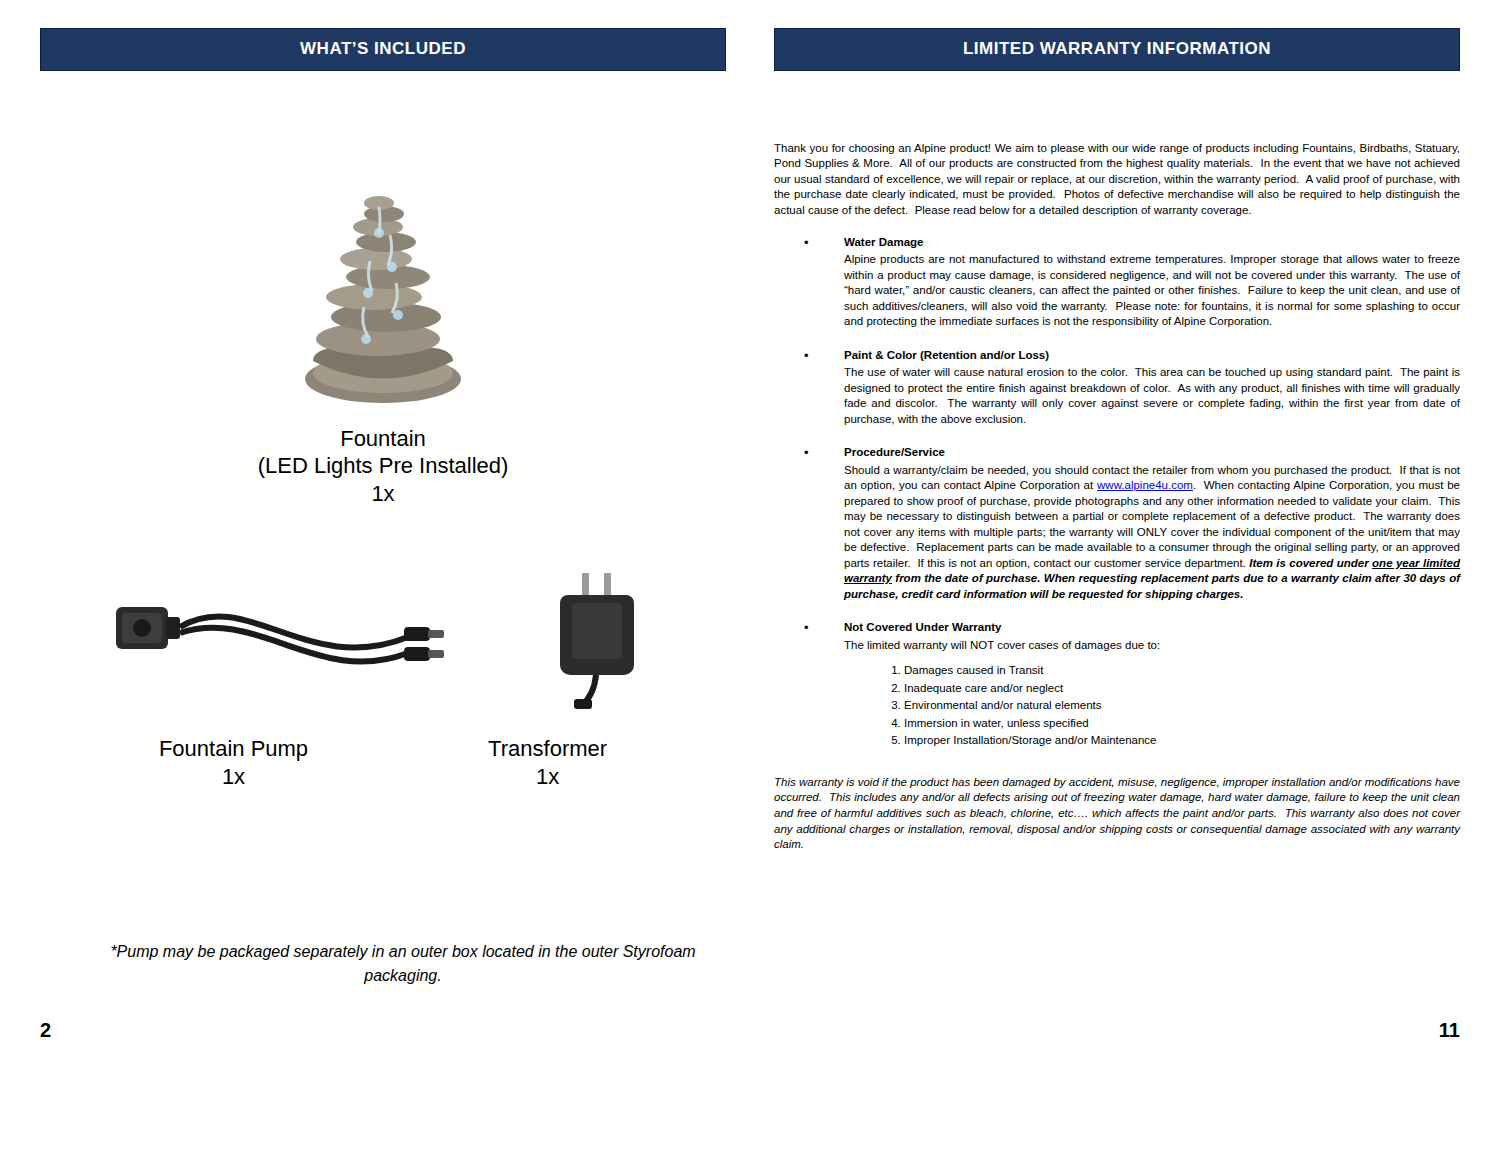WHAT’S INCLUDED
Fountain
(LED Lights Pre Installed)
1x
Fountain Pump
1x
Transformer
1x
*Pump may be packaged separately in an outer box located in the outer Styrofoam packaging.
LIMITED WARRANTY INFORMATION
Thank you for choosing an Alpine product! We aim to please with our wide range of products including Fountains, Birdbaths, Statuary, Pond Supplies & More. All of our products are constructed from the highest quality materials. In the event that we have not achieved our usual standard of excellence, we will repair or replace, at our discretion, within the warranty period. A valid proof of purchase, with the purchase date clearly indicated, must be provided. Photos of defective merchandise will also be required to help distinguish the actual cause of the defect. Please read below for a detailed description of warranty coverage.
Water Damage Alpine products are not manufactured to withstand extreme temperatures. Improper storage that allows water to freeze within a product may cause damage, is considered negligence, and will not be covered under this warranty. The use of “hard water,” and/or caustic cleaners, can affect the painted or other finishes. Failure to keep the unit clean, and use of such additives/cleaners, will also void the warranty. Please note: for fountains, it is normal for some splashing to occur and protecting the immediate surfaces is not the responsibility of Alpine Corporation.
Paint & Color (Retention and/or Loss) The use of water will cause natural erosion to the color. This area can be touched up using standard paint. The paint is designed to protect the entire finish against breakdown of color. As with any product, all finishes with time will gradually fade and discolor. The warranty will only cover against severe or complete fading, within the first year from date of purchase, with the above exclusion.
Procedure/Service Should a warranty/claim be needed, you should contact the retailer from whom you purchased the product. If that is not an option, you can contact Alpine Corporation at www.alpine4u.com. When contacting Alpine Corporation, you must be prepared to show proof of purchase, provide photographs and any other information needed to validate your claim. This may be necessary to distinguish between a partial or complete replacement of a defective product. The warranty does not cover any items with multiple parts; the warranty will ONLY cover the individual component of the unit/item that may be defective. Replacement parts can be made available to a consumer through the original selling party, or an approved parts retailer. If this is not an option, contact our customer service department. Item is covered under one year limited warranty from the date of purchase. When requesting replacement parts due to a warranty claim after 30 days of purchase, credit card information will be requested for shipping charges.
Not Covered Under Warranty The limited warranty will NOT cover cases of damages due to:
Damages caused in Transit
Inadequate care and/or neglect
Environmental and/or natural elements
Immersion in water, unless specified
Improper Installation/Storage and/or Maintenance
This warranty is void if the product has been damaged by accident, misuse, negligence, improper installation and/or modifications have occurred. This includes any and/or all defects arising out of freezing water damage, hard water damage, failure to keep the unit clean and free of harmful additives such as bleach, chlorine, etc…. which affects the paint and/or parts. This warranty also does not cover any additional charges or installation, removal, disposal and/or shipping costs or consequential damage associated with any warranty claim.
2 11